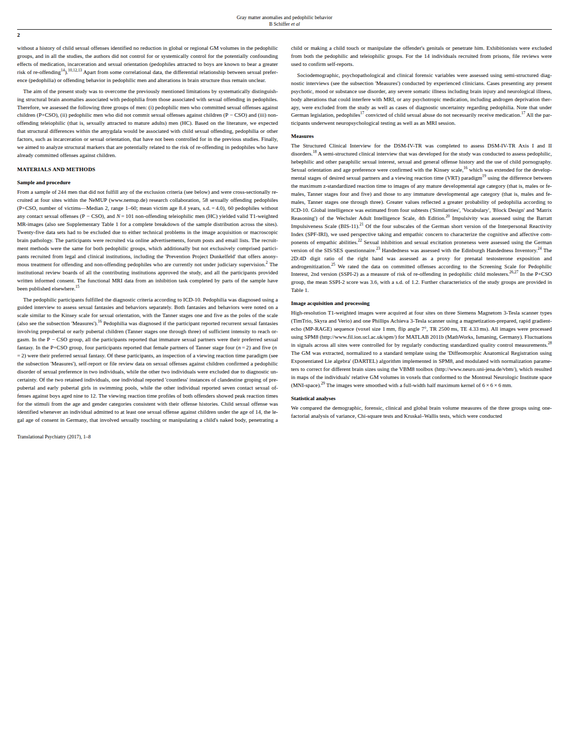Gray matter anomalies and pedophilic behavior B Schiffer et al
2
without a history of child sexual offenses identified no reduction in global or regional GM volumes in the pedophilic groups, and in all the studies, the authors did not control for or systemically control for the potentially confounding effects of medication, incarceration and sexual orientation (pedophiles attracted to boys are known to bear a greater risk of re-offending14).10,12,13 Apart from some correlational data, the differential relationship between sexual preference (pedophilia) or offending behavior in pedophilic men and alterations in brain structure thus remain unclear.
The aim of the present study was to overcome the previously mentioned limitations by systematically distinguishing structural brain anomalies associated with pedophilia from those associated with sexual offending in pedophiles. Therefore, we assessed the following three groups of men: (i) pedophilic men who committed sexual offenses against children (P+CSO), (ii) pedophilic men who did not commit sexual offenses against children (P − CSO) and (iii) non-offending teleiophilic (that is, sexually attracted to mature adults) men (HC). Based on the literature, we expected that structural differences within the amygdala would be associated with child sexual offending, pedophilia or other factors, such as incarceration or sexual orientation, that have not been controlled for in the previous studies. Finally, we aimed to analyze structural markers that are potentially related to the risk of re-offending in pedophiles who have already committed offenses against children.
Materials and methods
Sample and procedure
From a sample of 244 men that did not fulfill any of the exclusion criteria (see below) and were cross-sectionally recruited at four sites within the NeMUP (www.nemup.de) research collaboration, 58 sexually offending pedophiles (P+CSO, number of victims—Median 2, range 1–60; mean victim age 8.4 years, s.d. = 4.0), 60 pedophiles without any contact sexual offenses (P − CSO), and N = 101 non-offending teleiophilic men (HC) yielded valid T1-weighted MR-images (also see Supplementary Table 1 for a complete breakdown of the sample distribution across the sites). Twenty-five data sets had to be excluded due to either technical problems in the image acquisition or macroscopic brain pathology. The participants were recruited via online advertisements, forum posts and email lists. The recruitment methods were the same for both pedophilic groups, which additionally but not exclusively comprised participants recruited from legal and clinical institutions, including the 'Prevention Project Dunkelfeld' that offers anonymous treatment for offending and non-offending pedophiles who are currently not under judiciary supervision.2 The institutional review boards of all the contributing institutions approved the study, and all the participants provided written informed consent. The functional MRI data from an inhibition task completed by parts of the sample have been published elsewhere.15
The pedophilic participants fulfilled the diagnostic criteria according to ICD-10. Pedophilia was diagnosed using a guided interview to assess sexual fantasies and behaviors separately. Both fantasies and behaviors were noted on a scale similar to the Kinsey scale for sexual orientation, with the Tanner stages one and five as the poles of the scale (also see the subsection 'Measures').16 Pedophilia was diagnosed if the participant reported recurrent sexual fantasies involving prepubertal or early pubertal children (Tanner stages one through three) of sufficient intensity to reach orgasm. In the P − CSO group, all the participants reported that immature sexual partners were their preferred sexual fantasy. In the P+CSO group, four participants reported that female partners of Tanner stage four (n = 2) and five (n = 2) were their preferred sexual fantasy. Of these participants, an inspection of a viewing reaction time paradigm (see the subsection 'Measures'), self-report or file review data on sexual offenses against children confirmed a pedophilic disorder of sexual preference in two individuals, while the other two individuals were excluded due to diagnostic uncertainty. Of the two retained individuals, one individual reported 'countless' instances of clandestine groping of prepubertal and early pubertal girls in swimming pools, while the other individual reported seven contact sexual offenses against boys aged nine to 12. The viewing reaction time profiles of both offenders showed peak reaction times for the stimuli from the age and gender categories consistent with their offense histories. Child sexual offense was identified whenever an individual admitted to at least one sexual offense against children under the age of 14, the legal age of consent in Germany, that involved sexually touching or manipulating a child's naked body, penetrating a child or making a child touch or manipulate the offender's genitals or penetrate him. Exhibitionists were excluded from both the pedophilic and teleiophilic groups. For the 14 individuals recruited from prisons, file reviews were used to confirm self-reports.
Sociodemographic, psychopathological and clinical forensic variables were assessed using semi-structured diagnostic interviews (see the subsection 'Measures') conducted by experienced clinicians. Cases presenting any present psychotic, mood or substance use disorder, any severe somatic illness including brain injury and neurological illness, body alterations that could interfere with MRI, or any psychotropic medication, including androgen deprivation therapy, were excluded from the study as well as cases of diagnostic uncertainty regarding pedophilia. Note that under German legislation, pedophiles17 convicted of child sexual abuse do not necessarily receive medication.17 All the participants underwent neuropsychological testing as well as an MRI session.
Measures
The Structured Clinical Interview for the DSM-IV-TR was completed to assess DSM-IV-TR Axis I and II disorders.18 A semi-structured clinical interview that was developed for the study was conducted to assess pedophilic, hebephilic and other paraphilic sexual interest, sexual and general offense history and the use of child pornography. Sexual orientation and age preference were confirmed with the Kinsey scale,16 which was extended for the developmental stages of desired sexual partners and a viewing reaction time (VRT) paradigm19 using the difference between the maximum z-standardized reaction time to images of any mature developmental age category (that is, males or females, Tanner stages four and five) and those to any immature developmental age category (that is, males and females, Tanner stages one through three). Greater values reflected a greater probability of pedophilia according to ICD-10. Global intelligence was estimated from four subtests ('Similarities', 'Vocabulary', 'Block Design' and 'Matrix Reasoning') of the Wechsler Adult Intelligence Scale, 4th Edition.20 Impulsivity was assessed using the Barratt Impulsiveness Scale (BIS-11).21 Of the four subscales of the German short version of the Interpersonal Reactivity Index (SPF-IRI), we used perspective taking and empathic concern to characterize the cognitive and affective components of empathic abilities.22 Sexual inhibition and sexual excitation proneness were assessed using the German version of the SIS/SES questionnaire.23 Handedness was assessed with the Edinburgh Handedness Inventory.24 The 2D:4D digit ratio of the right hand was assessed as a proxy for prenatal testosterone exposition and androgenitization.25 We rated the data on committed offenses according to the Screening Scale for Pedophilic Interest, 2nd version (SSPI-2) as a measure of risk of re-offending in pedophilic child molesters.26,27 In the P+CSO group, the mean SSPI-2 score was 3.6, with a s.d. of 1.2. Further characteristics of the study groups are provided in Table 1.
Image acquisition and processing
High-resolution T1-weighted images were acquired at four sites on three Siemens Magnetom 3-Tesla scanner types (TimTrio, Skyra and Verio) and one Phillips Achieva 3-Tesla scanner using a magnetization-prepared, rapid gradient-echo (MP-RAGE) sequence (voxel size 1 mm, flip angle 7°, TR 2500 ms, TE 4.33 ms). All images were processed using SPM8 (http://www.fil.ion.ucl.ac.uk/spm/) for MATLAB 2011b (MathWorks, Ismaning, Germany). Fluctuations in signals across all sites were controlled for by regularly conducting standardized quality control measurements.28 The GM was extracted, normalized to a standard template using the 'Diffeomorphic Anatomical Registration using Exponentiated Lie algebra' (DARTEL) algorithm implemented in SPM8, and modulated with normalization parameters to correct for different brain sizes using the VBM8 toolbox (http://www.neuro.uni-jena.de/vbm/), which resulted in maps of the individuals' relative GM volumes in voxels that conformed to the Montreal Neurologic Institute space (MNI-space).29 The images were smoothed with a full-width half maximum kernel of 6 × 6 × 6 mm.
Statistical analyses
We compared the demographic, forensic, clinical and global brain volume measures of the three groups using one-factorial analysis of variance, Chi-square tests and Kruskal–Wallis tests, which were conducted
Translational Psychiatry (2017), 1–8